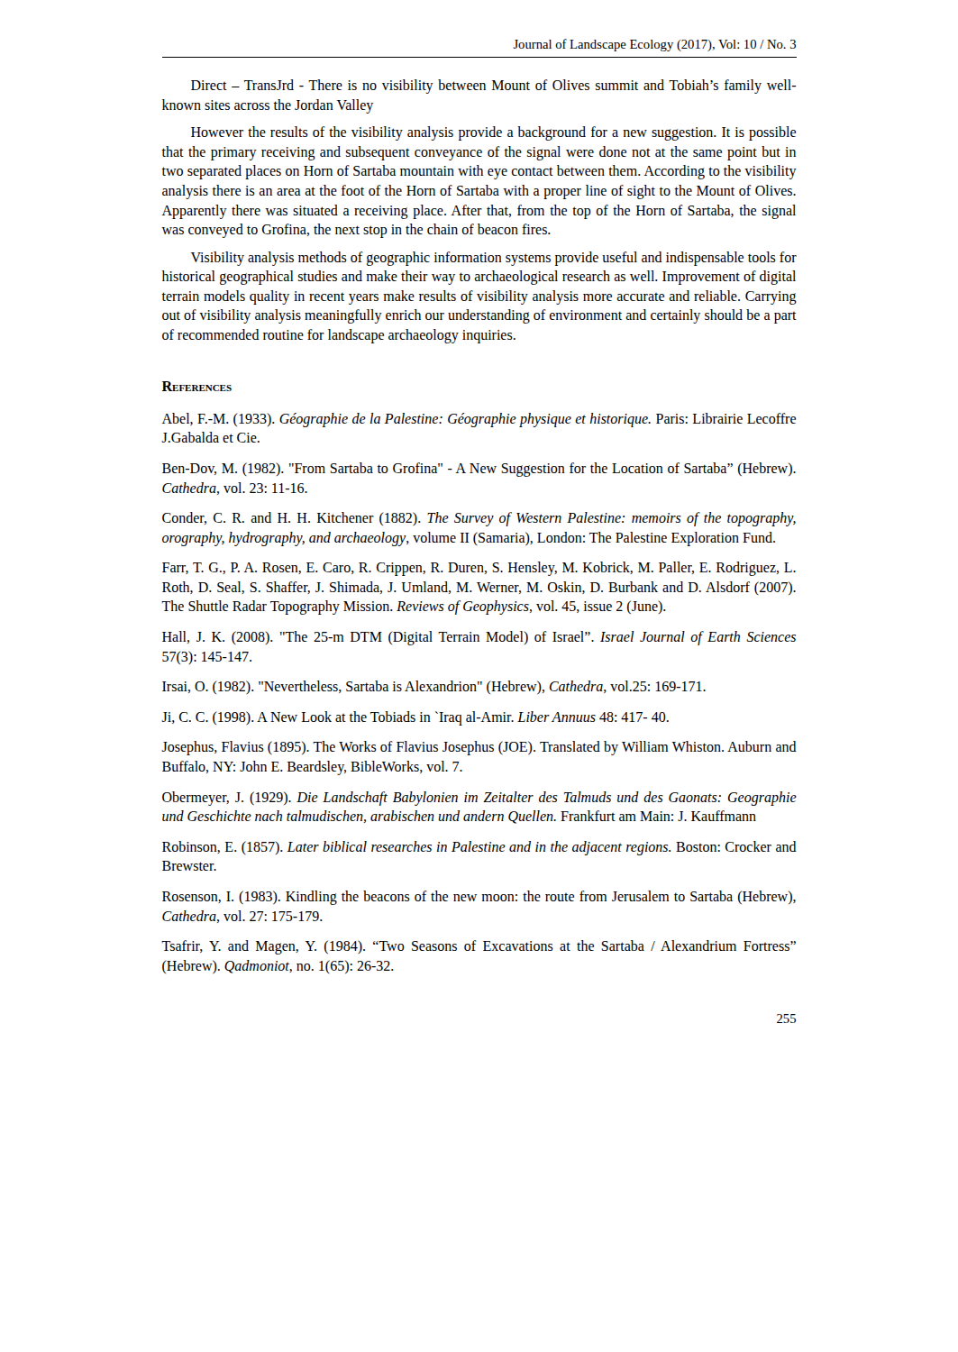Journal of Landscape Ecology (2017), Vol: 10 / No. 3
Direct – TransJrd - There is no visibility between Mount of Olives summit and Tobiah’s family well-known sites across the Jordan Valley
However the results of the visibility analysis provide a background for a new suggestion. It is possible that the primary receiving and subsequent conveyance of the signal were done not at the same point but in two separated places on Horn of Sartaba mountain with eye contact between them. According to the visibility analysis there is an area at the foot of the Horn of Sartaba with a proper line of sight to the Mount of Olives. Apparently there was situated a receiving place. After that, from the top of the Horn of Sartaba, the signal was conveyed to Grofina, the next stop in the chain of beacon fires.
Visibility analysis methods of geographic information systems provide useful and indispensable tools for historical geographical studies and make their way to archaeological research as well. Improvement of digital terrain models quality in recent years make results of visibility analysis more accurate and reliable. Carrying out of visibility analysis meaningfully enrich our understanding of environment and certainly should be a part of recommended routine for landscape archaeology inquiries.
References
Abel, F.-M. (1933). Géographie de la Palestine: Géographie physique et historique. Paris: Librairie Lecoffre J.Gabalda et Cie.
Ben-Dov, M. (1982). "From Sartaba to Grofina" - A New Suggestion for the Location of Sartaba” (Hebrew). Cathedra, vol. 23: 11-16.
Conder, C. R. and H. H. Kitchener (1882). The Survey of Western Palestine: memoirs of the topography, orography, hydrography, and archaeology, volume II (Samaria), London: The Palestine Exploration Fund.
Farr, T. G., P. A. Rosen, E. Caro, R. Crippen, R. Duren, S. Hensley, M. Kobrick, M. Paller, E. Rodriguez, L. Roth, D. Seal, S. Shaffer, J. Shimada, J. Umland, M. Werner, M. Oskin, D. Burbank and D. Alsdorf (2007). The Shuttle Radar Topography Mission. Reviews of Geophysics, vol. 45, issue 2 (June).
Hall, J. K. (2008). "The 25-m DTM (Digital Terrain Model) of Israel”. Israel Journal of Earth Sciences 57(3): 145-147.
Irsai, O. (1982). "Nevertheless, Sartaba is Alexandrion" (Hebrew), Cathedra, vol.25: 169-171.
Ji, C. C. (1998). A New Look at the Tobiads in `Iraq al-Amir. Liber Annuus 48: 417- 40.
Josephus, Flavius (1895). The Works of Flavius Josephus (JOE). Translated by William Whiston. Auburn and Buffalo, NY: John E. Beardsley, BibleWorks, vol. 7.
Obermeyer, J. (1929). Die Landschaft Babylonien im Zeitalter des Talmuds und des Gaonats: Geographie und Geschichte nach talmudischen, arabischen und andern Quellen. Frankfurt am Main: J. Kauffmann
Robinson, E. (1857). Later biblical researches in Palestine and in the adjacent regions. Boston: Crocker and Brewster.
Rosenson, I. (1983). Kindling the beacons of the new moon: the route from Jerusalem to Sartaba (Hebrew), Cathedra, vol. 27: 175-179.
Tsafrir, Y. and Magen, Y. (1984). “Two Seasons of Excavations at the Sartaba / Alexandrium Fortress” (Hebrew). Qadmoniot, no. 1(65): 26-32.
255